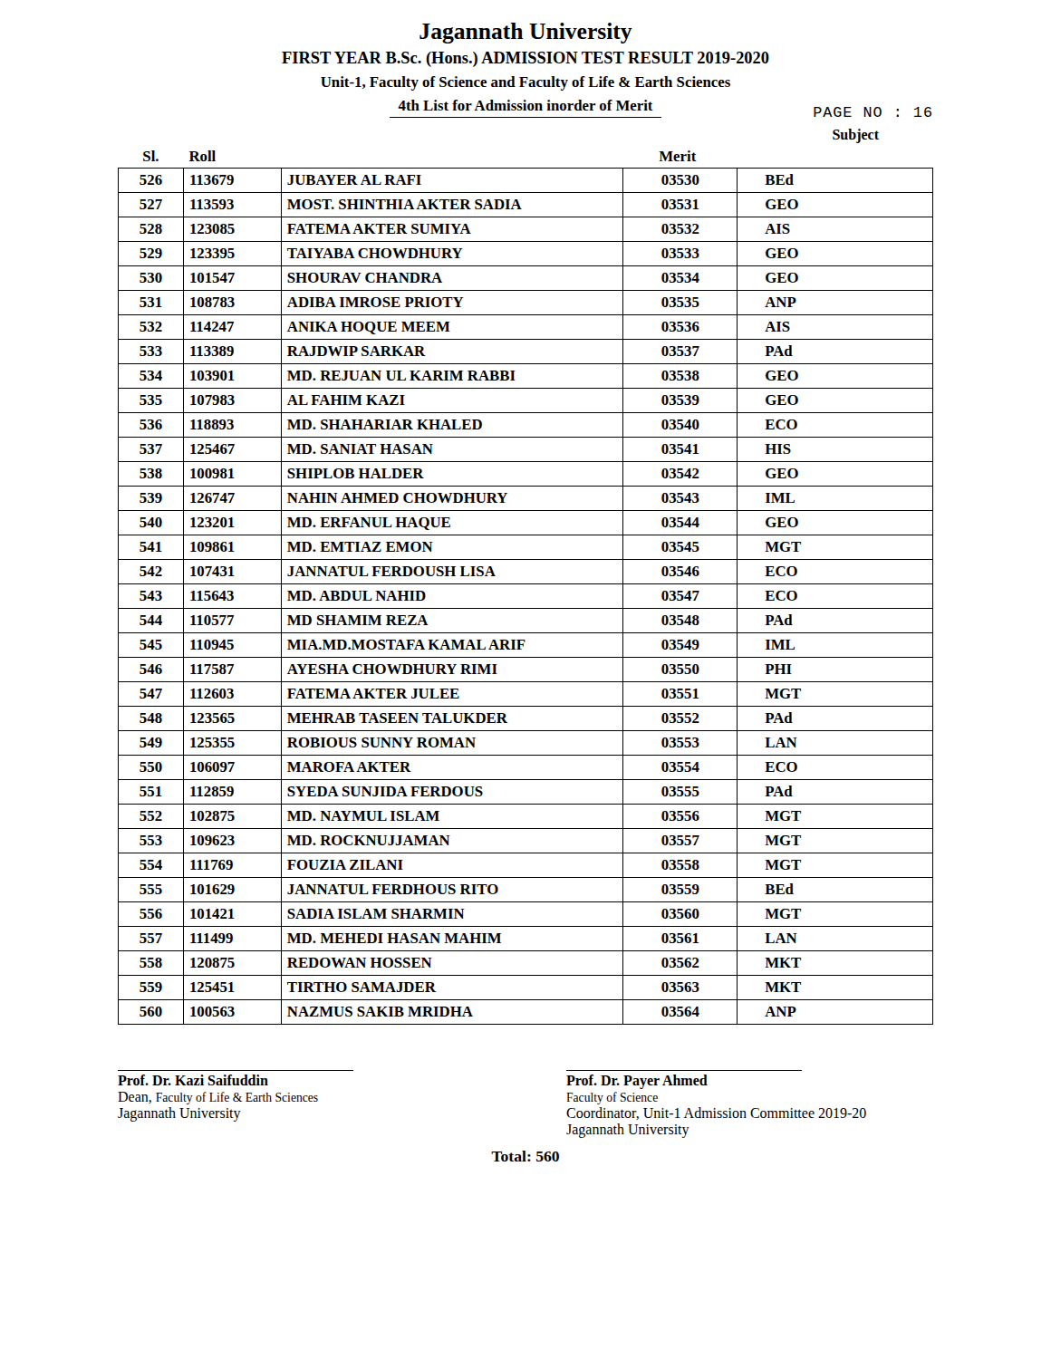Jagannath University
FIRST YEAR B.Sc. (Hons.) ADMISSION TEST RESULT 2019-2020
Unit-1, Faculty of Science and Faculty of Life & Earth Sciences
4th List for Admission inorder of Merit
PAGE NO : 16
Subject
| Sl. | Roll | | Merit | |
| --- | --- | --- | --- | --- |
| 526 | 113679 | JUBAYER AL RAFI | 03530 | BEd |
| 527 | 113593 | MOST. SHINTHIA AKTER SADIA | 03531 | GEO |
| 528 | 123085 | FATEMA AKTER SUMIYA | 03532 | AIS |
| 529 | 123395 | TAIYABA CHOWDHURY | 03533 | GEO |
| 530 | 101547 | SHOURAV CHANDRA | 03534 | GEO |
| 531 | 108783 | ADIBA IMROSE PRIOTY | 03535 | ANP |
| 532 | 114247 | ANIKA HOQUE MEEM | 03536 | AIS |
| 533 | 113389 | RAJDWIP SARKAR | 03537 | PAd |
| 534 | 103901 | MD. REJUAN UL KARIM RABBI | 03538 | GEO |
| 535 | 107983 | AL FAHIM KAZI | 03539 | GEO |
| 536 | 118893 | MD. SHAHARIAR KHALED | 03540 | ECO |
| 537 | 125467 | MD. SANIAT HASAN | 03541 | HIS |
| 538 | 100981 | SHIPLOB HALDER | 03542 | GEO |
| 539 | 126747 | NAHIN AHMED CHOWDHURY | 03543 | IML |
| 540 | 123201 | MD. ERFANUL HAQUE | 03544 | GEO |
| 541 | 109861 | MD. EMTIAZ EMON | 03545 | MGT |
| 542 | 107431 | JANNATUL FERDOUSH LISA | 03546 | ECO |
| 543 | 115643 | MD. ABDUL NAHID | 03547 | ECO |
| 544 | 110577 | MD SHAMIM REZA | 03548 | PAd |
| 545 | 110945 | MIA.MD.MOSTAFA KAMAL ARIF | 03549 | IML |
| 546 | 117587 | AYESHA CHOWDHURY RIMI | 03550 | PHI |
| 547 | 112603 | FATEMA AKTER JULEE | 03551 | MGT |
| 548 | 123565 | MEHRAB TASEEN TALUKDER | 03552 | PAd |
| 549 | 125355 | ROBIOUS SUNNY ROMAN | 03553 | LAN |
| 550 | 106097 | MAROFA AKTER | 03554 | ECO |
| 551 | 112859 | SYEDA SUNJIDA FERDOUS | 03555 | PAd |
| 552 | 102875 | MD. NAYMUL ISLAM | 03556 | MGT |
| 553 | 109623 | MD. ROCKNUJJAMAN | 03557 | MGT |
| 554 | 111769 | FOUZIA ZILANI | 03558 | MGT |
| 555 | 101629 | JANNATUL FERDHOUS RITO | 03559 | BEd |
| 556 | 101421 | SADIA ISLAM SHARMIN | 03560 | MGT |
| 557 | 111499 | MD. MEHEDI HASAN MAHIM | 03561 | LAN |
| 558 | 120875 | REDOWAN HOSSEN | 03562 | MKT |
| 559 | 125451 | TIRTHO SAMAJDER | 03563 | MKT |
| 560 | 100563 | NAZMUS SAKIB MRIDHA | 03564 | ANP |
Prof. Dr. Kazi Saifuddin
Dean, Faculty of Life & Earth Sciences
Jagannath University
Prof. Dr. Payer Ahmed
Faculty of Science
Coordinator, Unit-1 Admission Committee 2019-20
Jagannath University
Total: 560